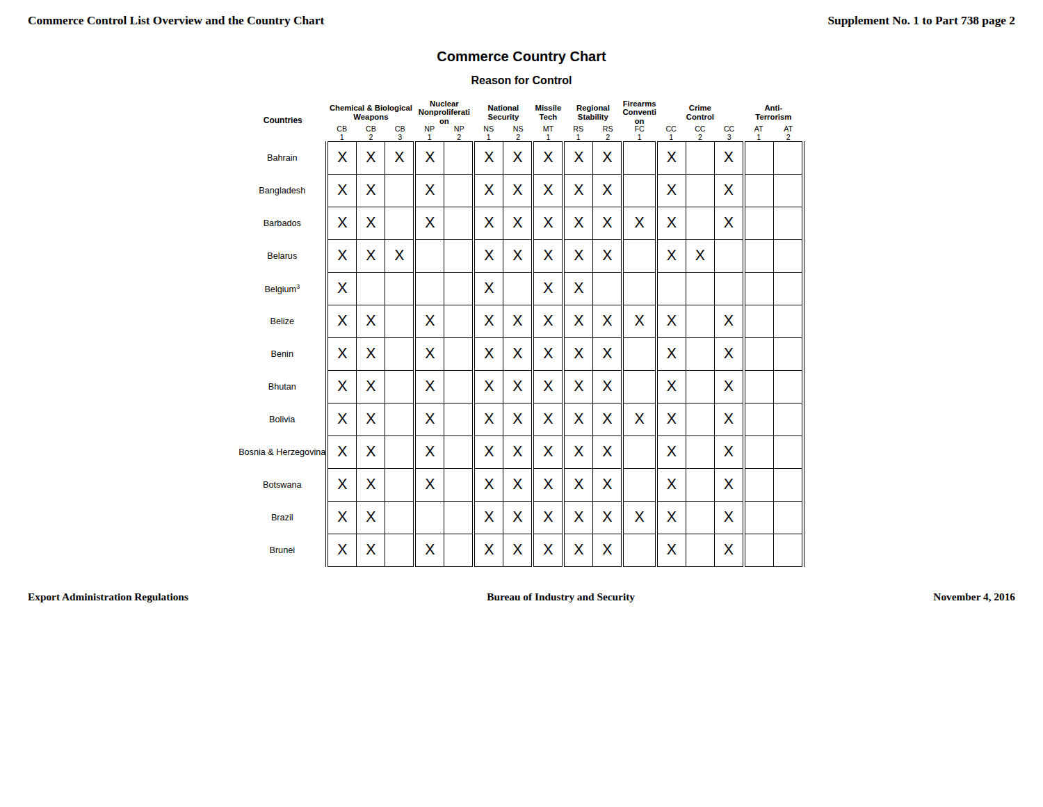Commerce Control List Overview and the Country Chart
Supplement No. 1 to Part 738 page 2
Commerce Country Chart
Reason for Control
| Countries | Chemical & Biological Weapons | Nuclear Nonproliferati on | National Security | Missile Tech | Regional Stability | Firearms Conventi on | Crime Control | Anti- Terrorism |
| --- | --- | --- | --- | --- | --- | --- | --- | --- |
| CB 1 | CB 2 | CB 3 | NP 1 | NP 2 | NS 1 | NS 2 | MT 1 | RS 1 | RS 2 | FC 1 | CC 1 | CC 2 | CC 3 | AT 1 | AT 2 |
| Bahrain | X | X | X | X | | X | X | X | X | X | | X | | X | | |
| Bangladesh | X | X | | X | | X | X | X | X | X | | X | | X | | |
| Barbados | X | X | | X | | X | X | X | X | X | X | X | | X | | |
| Belarus | X | X | X | | | X | X | X | X | X | | X | X | | | |
| Belgium 3 | X | | | | | X | | X | X | | | | | | | |
| Belize | X | X | | X | | X | X | X | X | X | X | X | | X | | |
| Benin | X | X | | X | | X | X | X | X | X | | X | | X | | |
| Bhutan | X | X | | X | | X | X | X | X | X | | X | | X | | |
| Bolivia | X | X | | X | | X | X | X | X | X | X | X | | X | | |
| Bosnia & Herzegovina | X | X | | X | | X | X | X | X | X | | X | | X | | |
| Botswana | X | X | | X | | X | X | X | X | X | | X | | X | | |
| Brazil | X | X | | | | X | X | X | X | X | X | X | | X | | |
| Brunei | X | X | | X | | X | X | X | X | X | | X | | X | | |
Export Administration Regulations
Bureau of Industry and Security
November 4, 2016